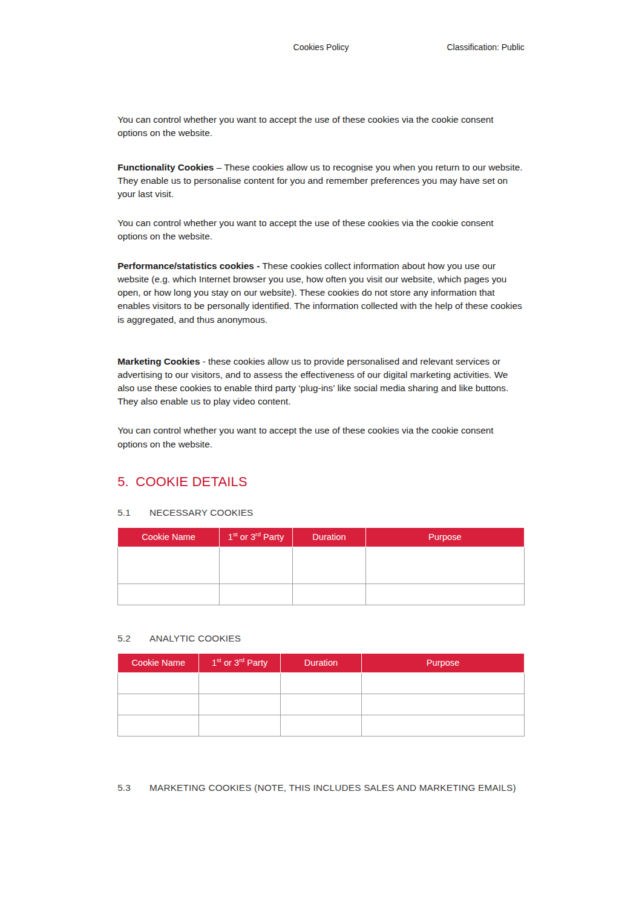Cookies Policy Classification: Public
You can control whether you want to accept the use of these cookies via the cookie consent options on the website.
Functionality Cookies – These cookies allow us to recognise you when you return to our website. They enable us to personalise content for you and remember preferences you may have set on your last visit.
You can control whether you want to accept the use of these cookies via the cookie consent options on the website.
Performance/statistics cookies - These cookies collect information about how you use our website (e.g. which Internet browser you use, how often you visit our website, which pages you open, or how long you stay on our website). These cookies do not store any information that enables visitors to be personally identified. The information collected with the help of these cookies is aggregated, and thus anonymous.
Marketing Cookies - these cookies allow us to provide personalised and relevant services or advertising to our visitors, and to assess the effectiveness of our digital marketing activities. We also use these cookies to enable third party ‘plug-ins’ like social media sharing and like buttons. They also enable us to play video content.
You can control whether you want to accept the use of these cookies via the cookie consent options on the website.
5. COOKIE DETAILS
5.1 NECESSARY COOKIES
| Cookie Name | 1 st or 3 rd Party | Duration | Purpose |
| --- | --- | --- | --- |
5.2 ANALYTIC COOKIES
| Cookie Name | 1 st or 3 rd Party | Duration | Purpose |
| --- | --- | --- | --- |
5.3 MARKETING COOKIES (NOTE, THIS INCLUDES SALES AND MARKETING EMAILS)